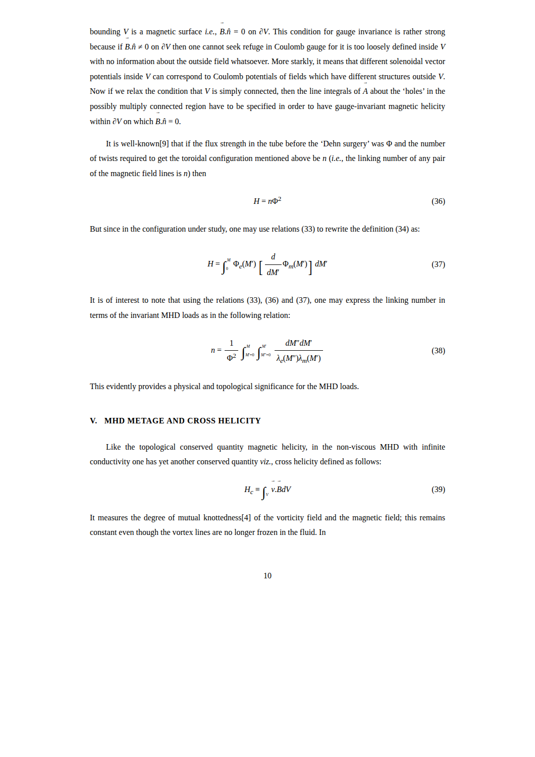bounding V is a magnetic surface i.e., B.n̂ = 0 on ∂V. This condition for gauge invariance is rather strong because if B.n̂ ≠ 0 on ∂V then one cannot seek refuge in Coulomb gauge for it is too loosely defined inside V with no information about the outside field whatsoever. More starkly, it means that different solenoidal vector potentials inside V can correspond to Coulomb potentials of fields which have different structures outside V. Now if we relax the condition that V is simply connected, then the line integrals of A about the ‘holes’ in the possibly multiply connected region have to be specified in order to have gauge-invariant magnetic helicity within ∂V on which B.n̂ = 0.
It is well-known[9] that if the flux strength in the tube before the ‘Dehn surgery’ was Φ and the number of twists required to get the toroidal configuration mentioned above be n (i.e., the linking number of any pair of the magnetic field lines is n) then
H = n Φ2 (36)
But since in the configuration under study, one may use relations (33) to rewrite the definition (34) as:
H = ∫ M
0 Φe(M′) [ddM′Φm(M′)] dM′ (37)
It is of interest to note that using the relations (33), (36) and (37), one may express the linking number in terms of the invariant MHD loads as in the following relation:
n = 1 Φ2 ∫ M
M′=0 ∫ M′
M″=0 dM″dM′λe(M″)λm(M′) (38)
This evidently provides a physical and topological significance for the MHD loads.
V. MHD METAGE AND CROSS HELICITY
Like the topological conserved quantity magnetic helicity, in the non-viscous MHD with infinite conductivity one has yet another conserved quantity viz., cross helicity defined as follows:
Hc ≡ ∫
V v.BdV (39)
It measures the degree of mutual knottedness[4] of the vorticity field and the magnetic field; this remains constant even though the vortex lines are no longer frozen in the fluid. In
10